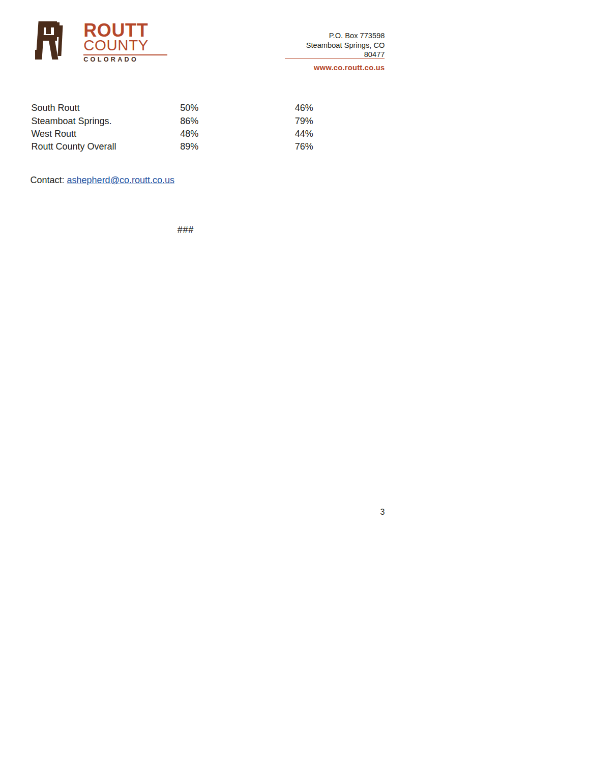ROUTT COUNTY
COLORADO
P.O. Box 773598 Steamboat Springs, CO 80477 www.co.routt.co.us
| South Routt | 50% | 46% |
| Steamboat Springs. | 86% | 79% |
| West Routt | 48% | 44% |
| Routt County Overall | 89% | 76% |
Contact: ashepherd@co.routt.co.us
###
3